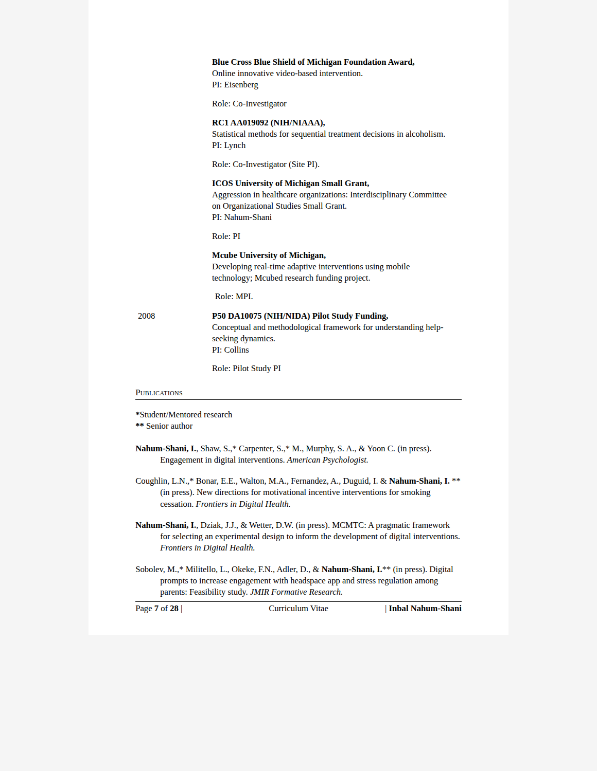Blue Cross Blue Shield of Michigan Foundation Award,
Online innovative video-based intervention.
PI: Eisenberg
Role: Co-Investigator
RC1 AA019092 (NIH/NIAAA),
Statistical methods for sequential treatment decisions in alcoholism.
PI: Lynch
Role: Co-Investigator (Site PI).
ICOS University of Michigan Small Grant,
Aggression in healthcare organizations: Interdisciplinary Committee on Organizational Studies Small Grant.
PI: Nahum-Shani
Role: PI
Mcube University of Michigan,
Developing real-time adaptive interventions using mobile technology; Mcubed research funding project.
Role: MPI.
2008
P50 DA10075 (NIH/NIDA) Pilot Study Funding,
Conceptual and methodological framework for understanding help-seeking dynamics.
PI: Collins
Role: Pilot Study PI
Publications
*Student/Mentored research
** Senior author
Nahum-Shani, I., Shaw, S.,* Carpenter, S.,* M., Murphy, S. A., & Yoon C. (in press). Engagement in digital interventions. American Psychologist.
Coughlin, L.N.,* Bonar, E.E., Walton, M.A., Fernandez, A., Duguid, I. & Nahum-Shani, I. ** (in press). New directions for motivational incentive interventions for smoking cessation. Frontiers in Digital Health.
Nahum-Shani, I., Dziak, J.J., & Wetter, D.W. (in press). MCMTC: A pragmatic framework for selecting an experimental design to inform the development of digital interventions. Frontiers in Digital Health.
Sobolev, M.,* Militello, L., Okeke, F.N., Adler, D., & Nahum-Shani, I.** (in press). Digital prompts to increase engagement with headspace app and stress regulation among parents: Feasibility study. JMIR Formative Research.
Page 7 of 28 |
Curriculum Vitae
| Inbal Nahum-Shani